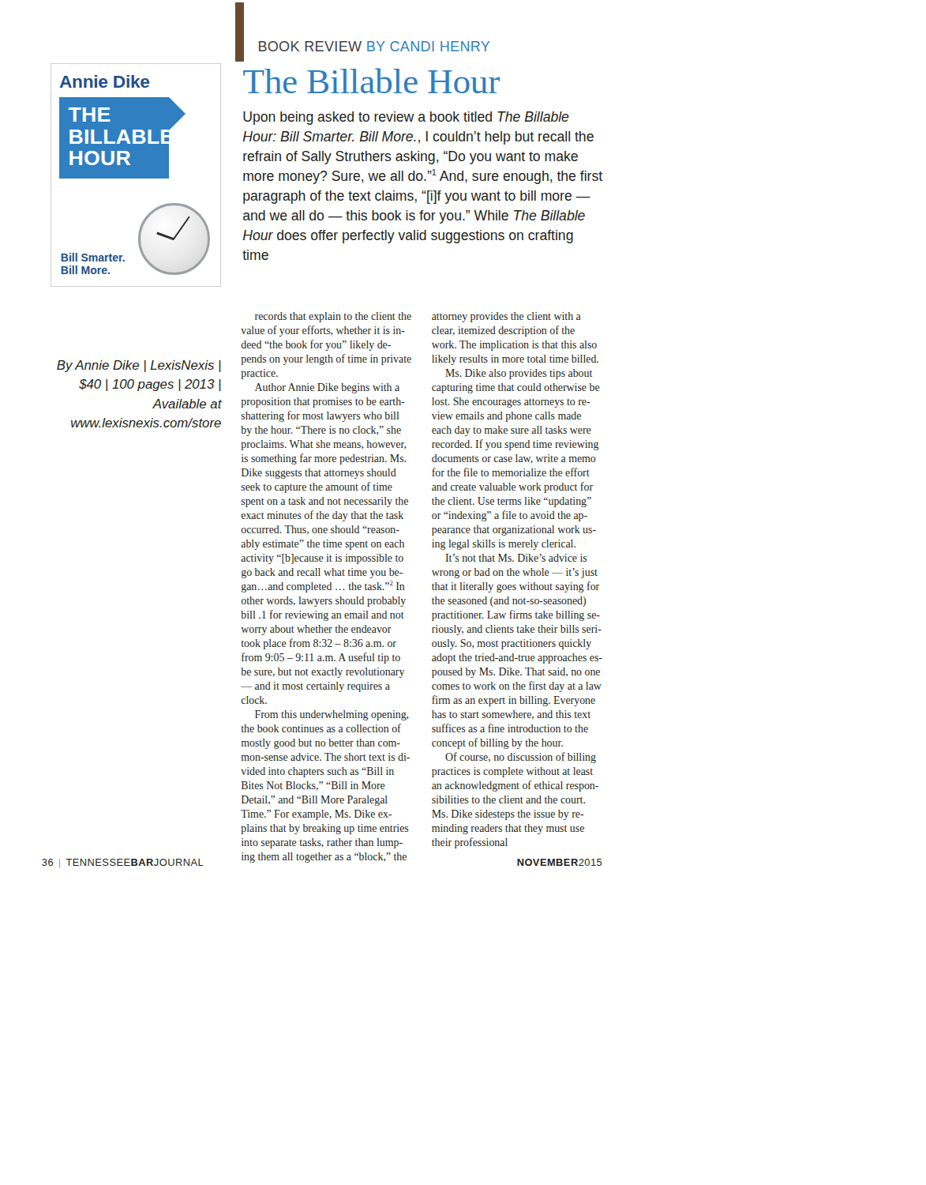Book Review by Candi Henry
Annie Dike
THE BILLABLE HOUR
Bill Smarter.
Bill More.
The Billable Hour
Upon being asked to review a book titled The Billable Hour: Bill Smarter. Bill More., I couldn’t help but recall the refrain of Sally Struthers asking, “Do you want to make more money? Sure, we all do.”1 And, sure enough, the first paragraph of the text claims, “[i]f you want to bill more — and we all do — this book is for you.” While The Billable Hour does offer perfectly valid suggestions on crafting time
By Annie Dike | LexisNexis | $40 | 100 pages | 2013 | Available at www.lexisnexis.com/store
records that explain to the client the value of your efforts, whether it is indeed “the book for you” likely depends on your length of time in private practice.
Author Annie Dike begins with a proposition that promises to be earth-shattering for most lawyers who bill by the hour. “There is no clock,” she proclaims. What she means, however, is something far more pedestrian. Ms. Dike suggests that attorneys should seek to capture the amount of time spent on a task and not necessarily the exact minutes of the day that the task occurred. Thus, one should “reasonably estimate” the time spent on each activity “[b]ecause it is impossible to go back and recall what time you began…and completed … the task.”2 In other words, lawyers should probably bill .1 for reviewing an email and not worry about whether the endeavor took place from 8:32 – 8:36 a.m. or from 9:05 – 9:11 a.m. A useful tip to be sure, but not exactly revolutionary — and it most certainly requires a clock.
From this underwhelming opening, the book continues as a collection of mostly good but no better than common-sense advice. The short text is divided into chapters such as “Bill in Bites Not Blocks,” “Bill in More Detail,” and “Bill More Paralegal Time.” For example, Ms. Dike explains that by breaking up time entries into separate tasks, rather than lumping them all together as a “block,” the attorney provides the client with a clear, itemized description of the work. The implication is that this also likely results in more total time billed.
Ms. Dike also provides tips about capturing time that could otherwise be lost. She encourages attorneys to review emails and phone calls made each day to make sure all tasks were recorded. If you spend time reviewing documents or case law, write a memo for the file to memorialize the effort and create valuable work product for the client. Use terms like “updating” or “indexing” a file to avoid the appearance that organizational work using legal skills is merely clerical.
It’s not that Ms. Dike’s advice is wrong or bad on the whole — it’s just that it literally goes without saying for the seasoned (and not-so-seasoned) practitioner. Law firms take billing seriously, and clients take their bills seriously. So, most practitioners quickly adopt the tried-and-true approaches espoused by Ms. Dike. That said, no one comes to work on the first day at a law firm as an expert in billing. Everyone has to start somewhere, and this text suffices as a fine introduction to the concept of billing by the hour.
Of course, no discussion of billing practices is complete without at least an acknowledgment of ethical responsibilities to the client and the court. Ms. Dike sidesteps the issue by reminding readers that they must use their professional
36|TENNESSEEBARJOURNAL
NOVEMBER2015